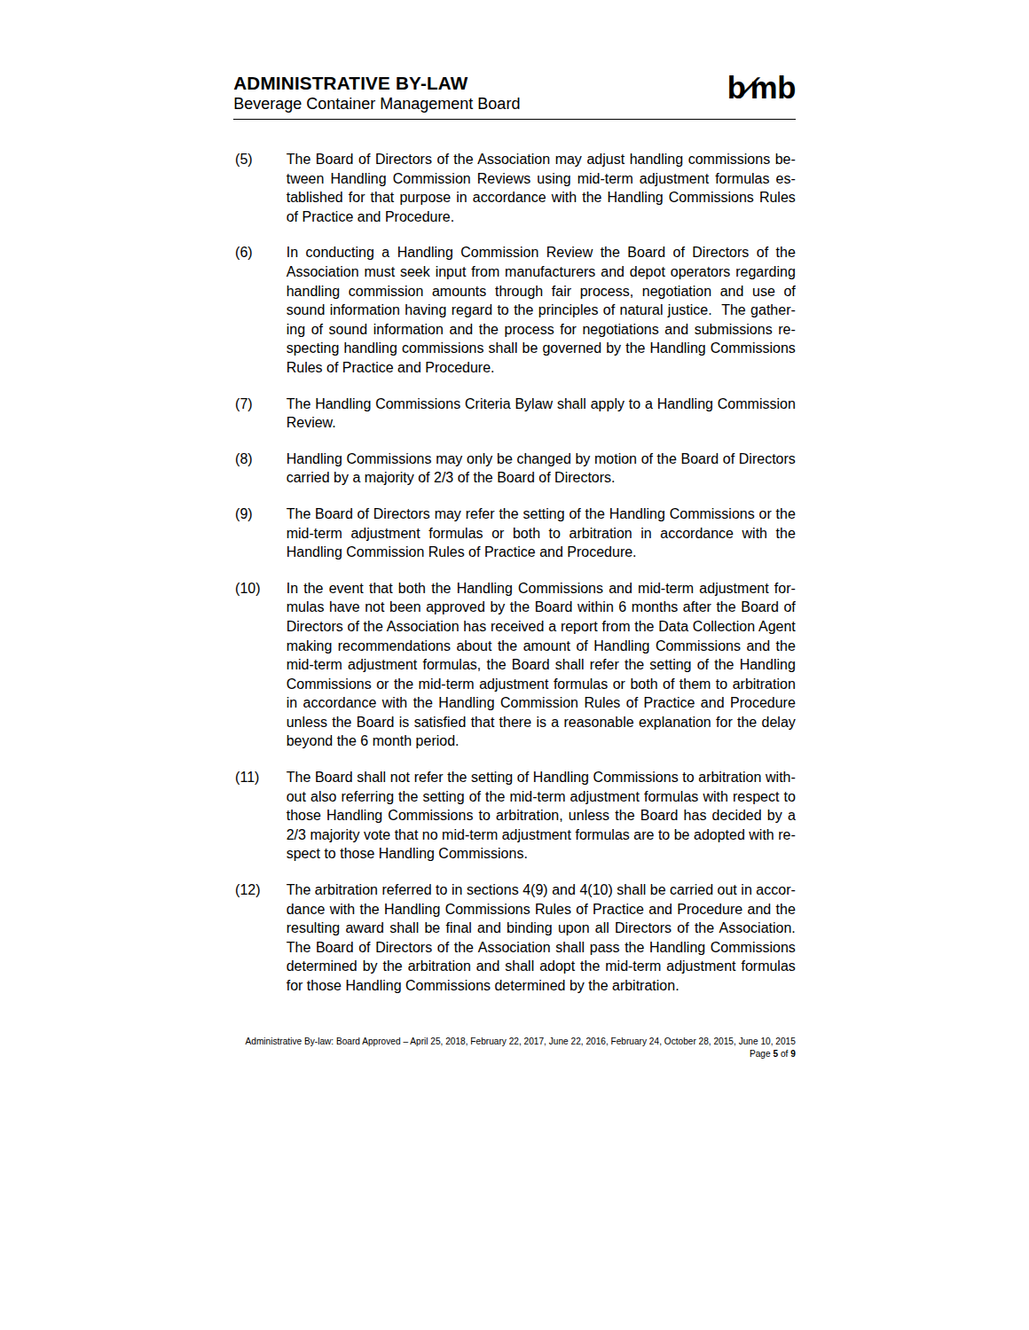ADMINISTRATIVE BY-LAW
Beverage Container Management Board
b∕mb
(5) The Board of Directors of the Association may adjust handling commissions between Handling Commission Reviews using mid-term adjustment formulas established for that purpose in accordance with the Handling Commissions Rules of Practice and Procedure.
(6) In conducting a Handling Commission Review the Board of Directors of the Association must seek input from manufacturers and depot operators regarding handling commission amounts through fair process, negotiation and use of sound information having regard to the principles of natural justice. The gathering of sound information and the process for negotiations and submissions respecting handling commissions shall be governed by the Handling Commissions Rules of Practice and Procedure.
(7) The Handling Commissions Criteria Bylaw shall apply to a Handling Commission Review.
(8) Handling Commissions may only be changed by motion of the Board of Directors carried by a majority of 2/3 of the Board of Directors.
(9) The Board of Directors may refer the setting of the Handling Commissions or the mid-term adjustment formulas or both to arbitration in accordance with the Handling Commission Rules of Practice and Procedure.
(10) In the event that both the Handling Commissions and mid-term adjustment formulas have not been approved by the Board within 6 months after the Board of Directors of the Association has received a report from the Data Collection Agent making recommendations about the amount of Handling Commissions and the mid-term adjustment formulas, the Board shall refer the setting of the Handling Commissions or the mid-term adjustment formulas or both of them to arbitration in accordance with the Handling Commission Rules of Practice and Procedure unless the Board is satisfied that there is a reasonable explanation for the delay beyond the 6 month period.
(11) The Board shall not refer the setting of Handling Commissions to arbitration without also referring the setting of the mid-term adjustment formulas with respect to those Handling Commissions to arbitration, unless the Board has decided by a 2/3 majority vote that no mid-term adjustment formulas are to be adopted with respect to those Handling Commissions.
(12) The arbitration referred to in sections 4(9) and 4(10) shall be carried out in accordance with the Handling Commissions Rules of Practice and Procedure and the resulting award shall be final and binding upon all Directors of the Association. The Board of Directors of the Association shall pass the Handling Commissions determined by the arbitration and shall adopt the mid-term adjustment formulas for those Handling Commissions determined by the arbitration.
Administrative By-law: Board Approved – April 25, 2018, February 22, 2017, June 22, 2016, February 24, October 28, 2015, June 10, 2015
Page 5 of 9